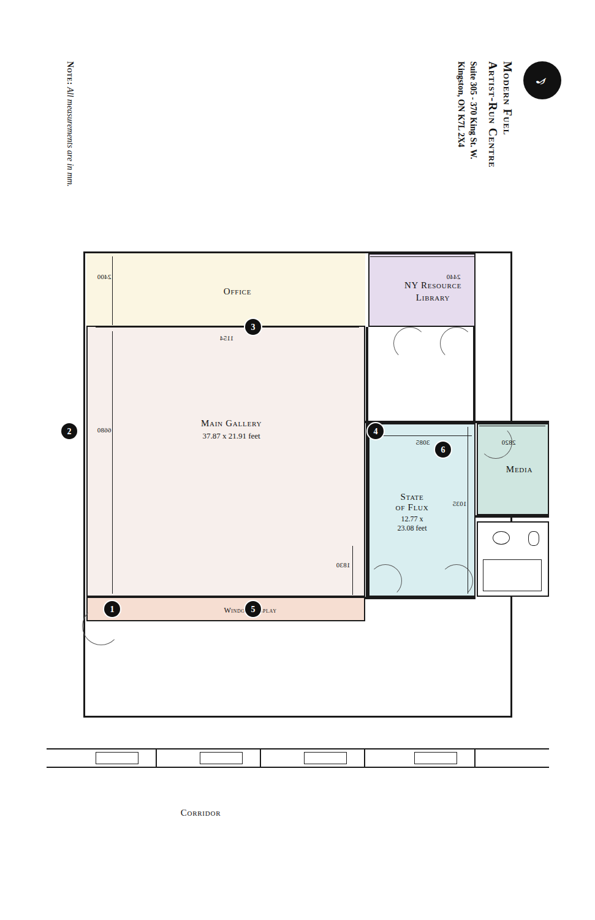♪
Modern Fuel
Artist-Run Centre
Suite 305 - 370 King St. W.
Kingston, ON K7L 2X4
Note: All measurements are in mm.
2440
2820
1035
3085
1830
1154
2400
6680
Main Gallery 37.87 x 21.91 feet
Office
State
of Flux 12.77 x
23.08 feet
Media
NY Resource
Library
Window Display
Corridor
1
2
3
4
5
6